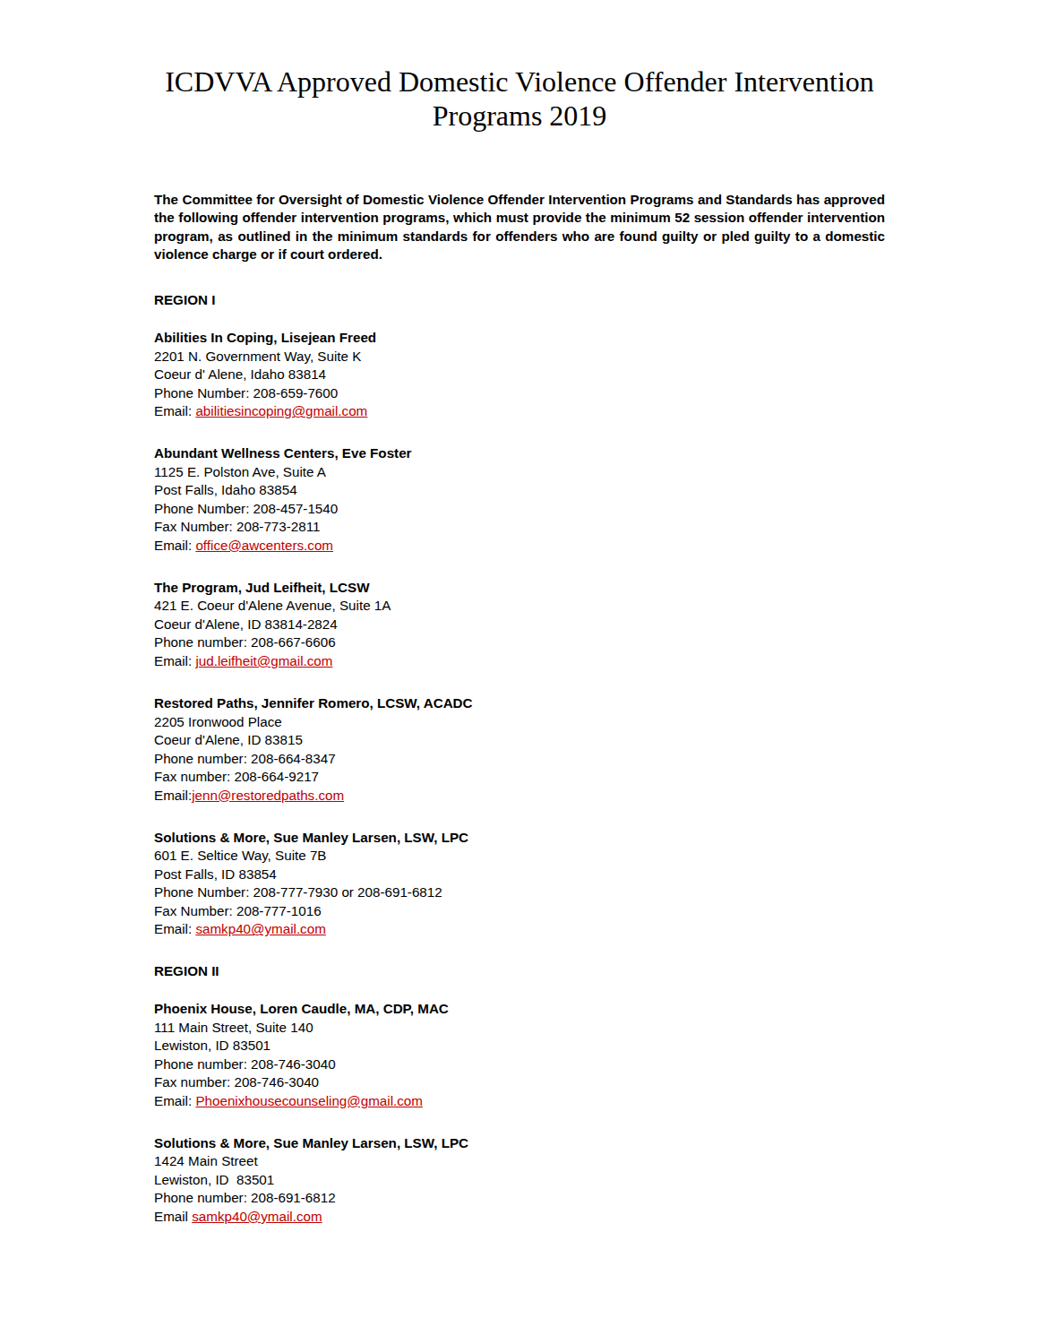ICDVVA Approved Domestic Violence Offender Intervention Programs 2019
The Committee for Oversight of Domestic Violence Offender Intervention Programs and Standards has approved the following offender intervention programs, which must provide the minimum 52 session offender intervention program, as outlined in the minimum standards for offenders who are found guilty or pled guilty to a domestic violence charge or if court ordered.
REGION I
Abilities In Coping, Lisejean Freed
2201 N. Government Way, Suite K
Coeur d' Alene, Idaho 83814
Phone Number: 208-659-7600
Email: abilitiesincoping@gmail.com
Abundant Wellness Centers, Eve Foster
1125 E. Polston Ave, Suite A
Post Falls, Idaho 83854
Phone Number: 208-457-1540
Fax Number: 208-773-2811
Email: office@awcenters.com
The Program, Jud Leifheit, LCSW
421 E. Coeur d'Alene Avenue, Suite 1A
Coeur d'Alene, ID 83814-2824
Phone number: 208-667-6606
Email: jud.leifheit@gmail.com
Restored Paths, Jennifer Romero, LCSW, ACADC
2205 Ironwood Place
Coeur d'Alene, ID 83815
Phone number: 208-664-8347
Fax number: 208-664-9217
Email:jenn@restoredpaths.com
Solutions & More, Sue Manley Larsen, LSW, LPC
601 E. Seltice Way, Suite 7B
Post Falls, ID 83854
Phone Number: 208-777-7930 or 208-691-6812
Fax Number: 208-777-1016
Email: samkp40@ymail.com
REGION II
Phoenix House, Loren Caudle, MA, CDP, MAC
111 Main Street, Suite 140
Lewiston, ID 83501
Phone number: 208-746-3040
Fax number: 208-746-3040
Email: Phoenixhousecounseling@gmail.com
Solutions & More, Sue Manley Larsen, LSW, LPC
1424 Main Street
Lewiston, ID 83501
Phone number: 208-691-6812
Email samkp40@ymail.com